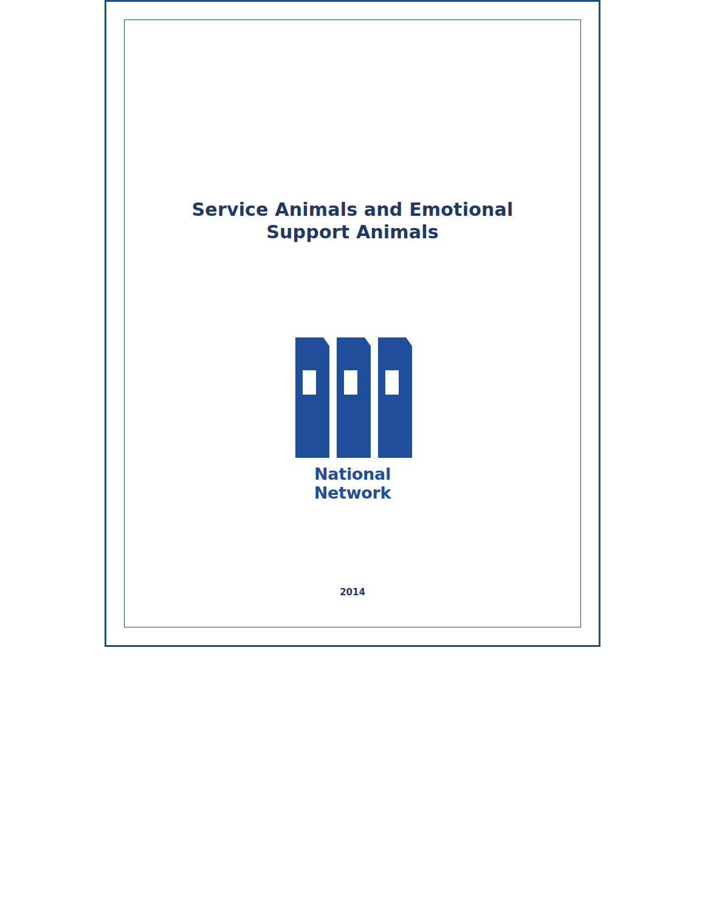Service Animals and Emotional Support Animals
National
Network
2014